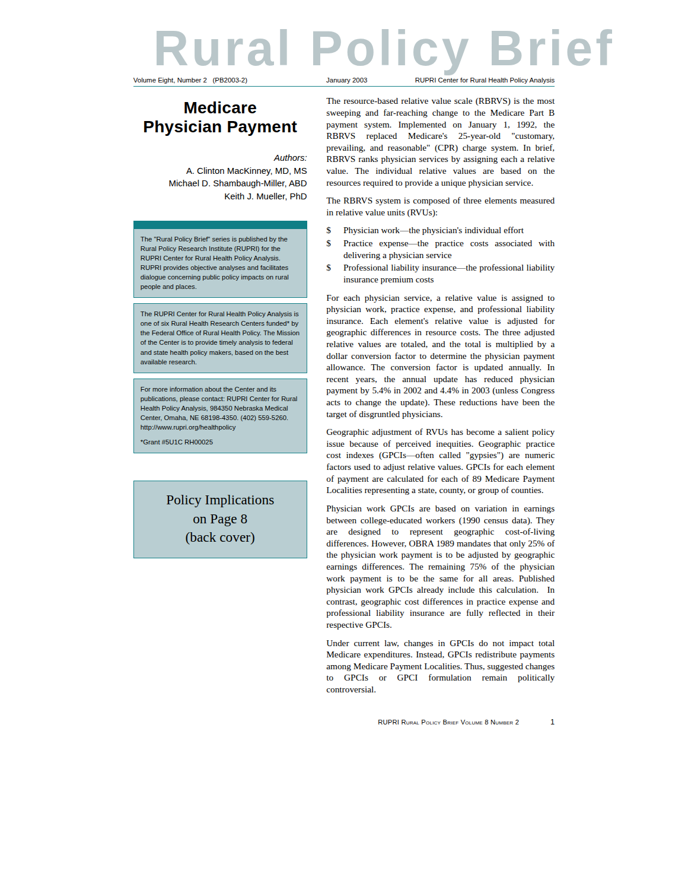Rural Policy Brief
Volume Eight, Number 2 (PB2003-2) January 2003 RUPRI Center for Rural Health Policy Analysis
Medicare
Physician Payment
Authors:
A. Clinton MacKinney, MD, MS
Michael D. Shambaugh-Miller, ABD
Keith J. Mueller, PhD
The "Rural Policy Brief" series is published by the Rural Policy Research Institute (RUPRI) for the RUPRI Center for Rural Health Policy Analysis. RUPRI provides objective analyses and facilitates dialogue concerning public policy impacts on rural people and places.
The RUPRI Center for Rural Health Policy Analysis is one of six Rural Health Research Centers funded* by the Federal Office of Rural Health Policy. The Mission of the Center is to provide timely analysis to federal and state health policy makers, based on the best available research.
For more information about the Center and its publications, please contact: RUPRI Center for Rural Health Policy Analysis, 984350 Nebraska Medical Center, Omaha, NE 68198-4350. (402) 559-5260. http://www.rupri.org/healthpolicy
*Grant #5U1C RH00025
Policy Implications
on Page 8
(back cover)
The resource-based relative value scale (RBRVS) is the most sweeping and far-reaching change to the Medicare Part B payment system. Implemented on January 1, 1992, the RBRVS replaced Medicare's 25-year-old "customary, prevailing, and reasonable" (CPR) charge system. In brief, RBRVS ranks physician services by assigning each a relative value. The individual relative values are based on the resources required to provide a unique physician service.
The RBRVS system is composed of three elements measured in relative value units (RVUs):
$Physician work—the physician's individual effort
$Practice expense—the practice costs associated with delivering a physician service
$Professional liability insurance—the professional liability insurance premium costs
For each physician service, a relative value is assigned to physician work, practice expense, and professional liability insurance. Each element's relative value is adjusted for geographic differences in resource costs. The three adjusted relative values are totaled, and the total is multiplied by a dollar conversion factor to determine the physician payment allowance. The conversion factor is updated annually. In recent years, the annual update has reduced physician payment by 5.4% in 2002 and 4.4% in 2003 (unless Congress acts to change the update). These reductions have been the target of disgruntled physicians.
Geographic adjustment of RVUs has become a salient policy issue because of perceived inequities. Geographic practice cost indexes (GPCIs—often called "gypsies") are numeric factors used to adjust relative values. GPCIs for each element of payment are calculated for each of 89 Medicare Payment Localities representing a state, county, or group of counties.
Physician work GPCIs are based on variation in earnings between college-educated workers (1990 census data). They are designed to represent geographic cost-of-living differences. However, OBRA 1989 mandates that only 25% of the physician work payment is to be adjusted by geographic earnings differences. The remaining 75% of the physician work payment is to be the same for all areas. Published physician work GPCIs already include this calculation. In contrast, geographic cost differences in practice expense and professional liability insurance are fully reflected in their respective GPCIs.
Under current law, changes in GPCIs do not impact total Medicare expenditures. Instead, GPCIs redistribute payments among Medicare Payment Localities. Thus, suggested changes to GPCIs or GPCI formulation remain politically controversial.
RUPRI Rural Policy Brief Volume 8 Number 2 1